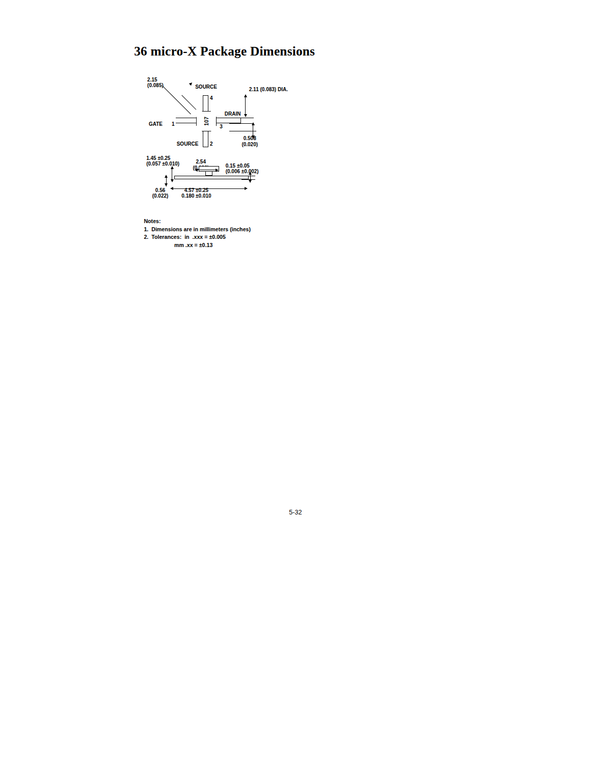36 micro-X Package Dimensions
2.15
(0.085)
SOURCE 4 2.11 (0.083) DIA. DRAIN 3 GATE 1 SOURCE 2 0.508
(0.020)
1.45 ±0.25
(0.057 ±0.010) 2.54
(0.100) 0.15 ±0.05
(0.006 ±0.002) 0.56
(0.022) 4.57 ±0.25
0.180 ±0.010
Notes:
1. Dimensions are in millimeters (inches)
2. Tolerances: in .xxx = ±0.005
mm .xx = ±0.13
5-32